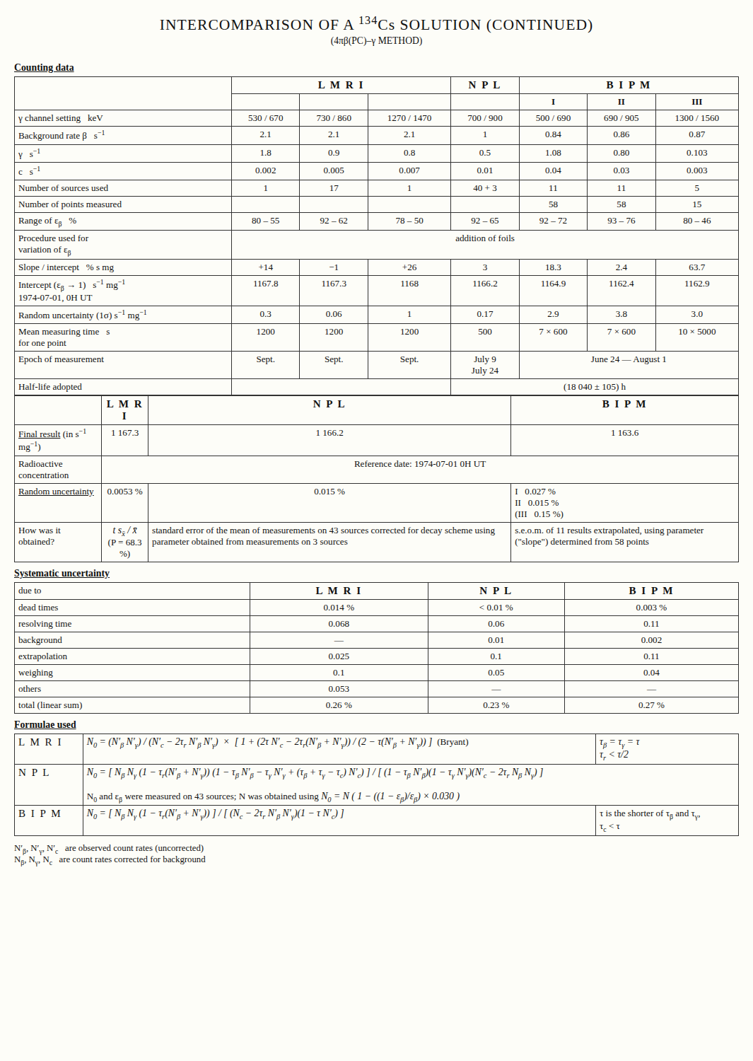INTERCOMPARISON OF A 134Cs SOLUTION (CONTINUED)
(4πβ(PC)–γ METHOD)
Counting data
| | L M R I | N P L | B I P M |
| --- | --- | --- | --- |
| | | | | I | II | III |
| γ channel setting keV | 530 / 670 | 730 / 860 | 1270 / 1470 | 700 / 900 | 500 / 690 | 690 / 905 | 1300 / 1560 |
| Background rate β s −1 | 2.1 | 2.1 | 2.1 | 1 | 0.84 | 0.86 | 0.87 |
| γ s −1 | 1.8 | 0.9 | 0.8 | 0.5 | 1.08 | 0.80 | 0.103 |
| c s −1 | 0.002 | 0.005 | 0.007 | 0.01 | 0.04 | 0.03 | 0.003 |
| Number of sources used | 1 | 17 | 1 | 40 + 3 | 11 | 11 | 5 |
| Number of points measured | | | | | 58 | 58 | 15 |
| Range of ε β % | 80 – 55 | 92 – 62 | 78 – 50 | 92 – 65 | 92 – 72 | 93 – 76 | 80 – 46 |
| Procedure used for variation of ε β | addition of foils |
| Slope / intercept % s mg | +14 | −1 | +26 | 3 | 18.3 | 2.4 | 63.7 |
| Intercept (ε β → 1) s −1 mg −1 1974-07-01, 0H UT | 1167.8 | 1167.3 | 1168 | 1166.2 | 1164.9 | 1162.4 | 1162.9 |
| Random uncertainty (1σ) s −1 mg −1 | 0.3 | 0.06 | 1 | 0.17 | 2.9 | 3.8 | 3.0 |
| Mean measuring time s for one point | 1200 | 1200 | 1200 | 500 | 7 × 600 | 7 × 600 | 10 × 5000 |
| Epoch of measurement | Sept. | Sept. | Sept. | July 9 July 24 | June 24 — August 1 |
| Half-life adopted | | (18 040 ± 105) h |
| | L M R I | N P L | B I P M |
| --- | --- | --- | --- |
| Final result (in s −1 mg −1 ) | 1 167.3 | 1 166.2 | 1 163.6 |
| Radioactive concentration | Reference date: 1974-07-01 0H UT |
| Random uncertainty | 0.0053 % | 0.015 % | I 0.027 % II 0.015 % (III 0.15 %) |
| How was it obtained? | t s x̄ / x̄ (P = 68.3 %) | standard error of the mean of measurements on 43 sources corrected for decay scheme using parameter obtained from measurements on 3 sources | s.e.o.m. of 11 results extrapolated, using parameter ("slope") determined from 58 points |
Systematic uncertainty
| due to | L M R I | N P L | B I P M |
| --- | --- | --- | --- |
| dead times | 0.014 % | < 0.01 % | 0.003 % |
| resolving time | 0.068 | 0.06 | 0.11 |
| background | — | 0.01 | 0.002 |
| extrapolation | 0.025 | 0.1 | 0.11 |
| weighing | 0.1 | 0.05 | 0.04 |
| others | 0.053 | — | — |
| total (linear sum) | 0.26 % | 0.23 % | 0.27 % |
Formulae used
| L M R I | N 0 = (N′ β N′ γ ) / (N′ c − 2τ r N′ β N′ γ ) × [ 1 + (2τ N′ c − 2τ r (N′ β + N′ γ )) / (2 − τ(N′ β + N′ γ )) ] (Bryant) | τ β = τ γ = τ τ r < τ/2 |
| N P L | N 0 = [ N β N γ (1 − τ r (N′ β + N′ γ )) (1 − τ β N′ β − τ γ N′ γ + (τ β + τ γ − τ c ) N′ c ) ] / [ (1 − τ β N′ β )(1 − τ γ N′ γ )(N′ c − 2τ r N β N γ ) ] N 0 and ε β were measured on 43 sources; N was obtained using N 0 = N ( 1 − ((1 − ε β )/ε β ) × 0.030 ) |
| B I P M | N 0 = [ N β N γ (1 − τ r (N′ β + N′ γ )) ] / [ (N c − 2τ r N′ β N′ γ )(1 − τ N′ c ) ] | τ is the shorter of τ β and τ γ , τ c < τ |
N′β, N′γ, N′c are observed count rates (uncorrected)
Nβ, Nγ, Nc are count rates corrected for background